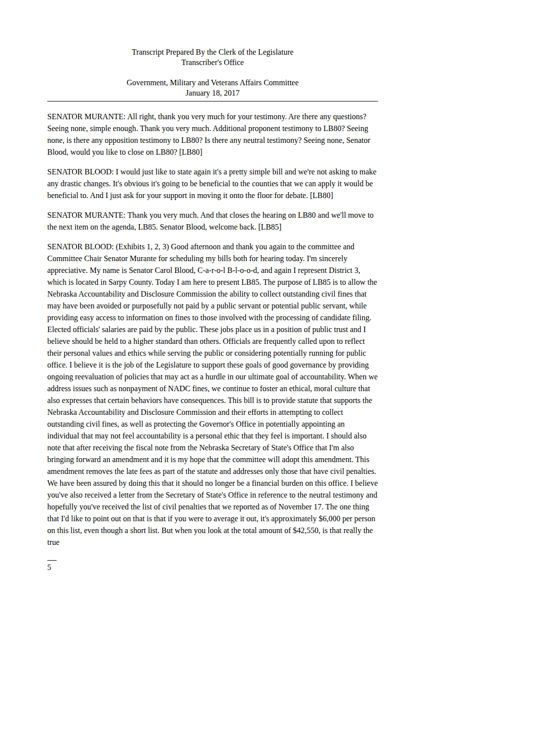Transcript Prepared By the Clerk of the Legislature
Transcriber's Office
Government, Military and Veterans Affairs Committee
January 18, 2017
SENATOR MURANTE: All right, thank you very much for your testimony. Are there any questions? Seeing none, simple enough. Thank you very much. Additional proponent testimony to LB80? Seeing none, is there any opposition testimony to LB80? Is there any neutral testimony? Seeing none, Senator Blood, would you like to close on LB80? [LB80]
SENATOR BLOOD: I would just like to state again it's a pretty simple bill and we're not asking to make any drastic changes. It's obvious it's going to be beneficial to the counties that we can apply it would be beneficial to. And I just ask for your support in moving it onto the floor for debate. [LB80]
SENATOR MURANTE: Thank you very much. And that closes the hearing on LB80 and we'll move to the next item on the agenda, LB85. Senator Blood, welcome back. [LB85]
SENATOR BLOOD: (Exhibits 1, 2, 3) Good afternoon and thank you again to the committee and Committee Chair Senator Murante for scheduling my bills both for hearing today. I'm sincerely appreciative. My name is Senator Carol Blood, C-a-r-o-l B-l-o-o-d, and again I represent District 3, which is located in Sarpy County. Today I am here to present LB85. The purpose of LB85 is to allow the Nebraska Accountability and Disclosure Commission the ability to collect outstanding civil fines that may have been avoided or purposefully not paid by a public servant or potential public servant, while providing easy access to information on fines to those involved with the processing of candidate filing. Elected officials' salaries are paid by the public. These jobs place us in a position of public trust and I believe should be held to a higher standard than others. Officials are frequently called upon to reflect their personal values and ethics while serving the public or considering potentially running for public office. I believe it is the job of the Legislature to support these goals of good governance by providing ongoing reevaluation of policies that may act as a hurdle in our ultimate goal of accountability. When we address issues such as nonpayment of NADC fines, we continue to foster an ethical, moral culture that also expresses that certain behaviors have consequences. This bill is to provide statute that supports the Nebraska Accountability and Disclosure Commission and their efforts in attempting to collect outstanding civil fines, as well as protecting the Governor's Office in potentially appointing an individual that may not feel accountability is a personal ethic that they feel is important. I should also note that after receiving the fiscal note from the Nebraska Secretary of State's Office that I'm also bringing forward an amendment and it is my hope that the committee will adopt this amendment. This amendment removes the late fees as part of the statute and addresses only those that have civil penalties. We have been assured by doing this that it should no longer be a financial burden on this office. I believe you've also received a letter from the Secretary of State's Office in reference to the neutral testimony and hopefully you've received the list of civil penalties that we reported as of November 17. The one thing that I'd like to point out on that is that if you were to average it out, it's approximately $6,000 per person on this list, even though a short list. But when you look at the total amount of $42,550, is that really the true
5